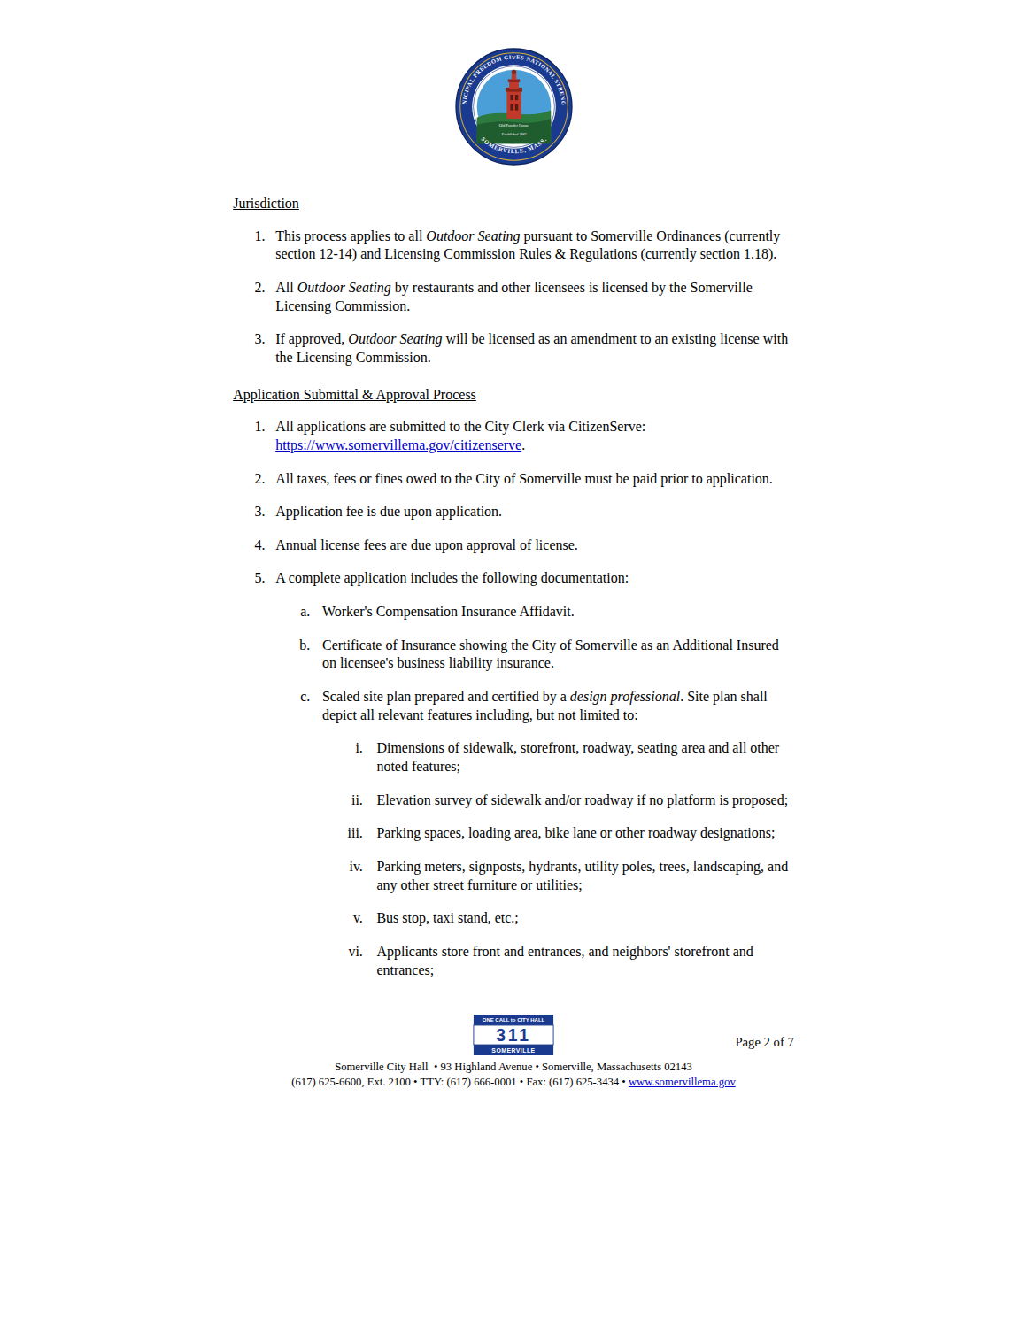Old Powder House Established 1842 MUNICIPAL FREEDOM GIVES NATIONAL STRENGTH SOMERVILLE, MASS.
Jurisdiction
This process applies to all Outdoor Seating pursuant to Somerville Ordinances (currently section 12-14) and Licensing Commission Rules & Regulations (currently section 1.18).
All Outdoor Seating by restaurants and other licensees is licensed by the Somerville Licensing Commission.
If approved, Outdoor Seating will be licensed as an amendment to an existing license with the Licensing Commission.
Application Submittal & Approval Process
All applications are submitted to the City Clerk via CitizenServe: https://www.somervillema.gov/citizenserve.
All taxes, fees or fines owed to the City of Somerville must be paid prior to application.
Application fee is due upon application.
Annual license fees are due upon approval of license.
A complete application includes the following documentation:
Worker's Compensation Insurance Affidavit.
Certificate of Insurance showing the City of Somerville as an Additional Insured on licensee's business liability insurance.
Scaled site plan prepared and certified by a design professional. Site plan shall depict all relevant features including, but not limited to:
Dimensions of sidewalk, storefront, roadway, seating area and all other noted features;
Elevation survey of sidewalk and/or roadway if no platform is proposed;
Parking spaces, loading area, bike lane or other roadway designations;
Parking meters, signposts, hydrants, utility poles, trees, landscaping, and any other street furniture or utilities;
Bus stop, taxi stand, etc.;
Applicants store front and entrances, and neighbors' storefront and entrances;
ONE CALL to CITY HALL 311 SOMERVILLE Page 2 of 7
Somerville City Hall • 93 Highland Avenue • Somerville, Massachusetts 02143
(617) 625-6600, Ext. 2100 • TTY: (617) 666-0001 • Fax: (617) 625-3434 • www.somervillema.gov